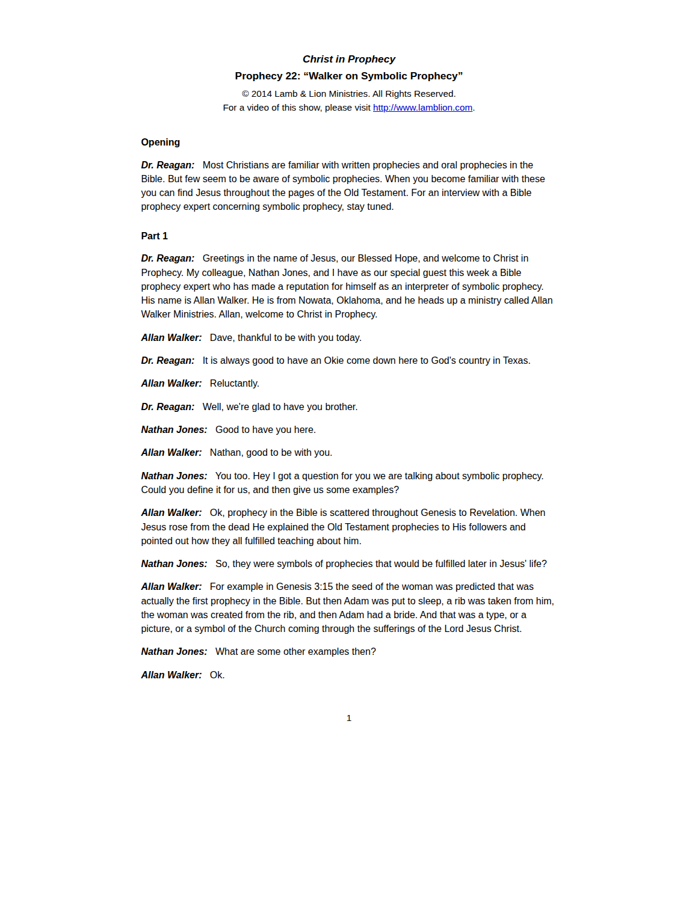Christ in Prophecy
Prophecy 22: “Walker on Symbolic Prophecy”
© 2014 Lamb & Lion Ministries. All Rights Reserved.
For a video of this show, please visit http://www.lamblion.com.
Opening
Dr. Reagan: Most Christians are familiar with written prophecies and oral prophecies in the Bible. But few seem to be aware of symbolic prophecies. When you become familiar with these you can find Jesus throughout the pages of the Old Testament. For an interview with a Bible prophecy expert concerning symbolic prophecy, stay tuned.
Part 1
Dr. Reagan: Greetings in the name of Jesus, our Blessed Hope, and welcome to Christ in Prophecy. My colleague, Nathan Jones, and I have as our special guest this week a Bible prophecy expert who has made a reputation for himself as an interpreter of symbolic prophecy. His name is Allan Walker. He is from Nowata, Oklahoma, and he heads up a ministry called Allan Walker Ministries. Allan, welcome to Christ in Prophecy.
Allan Walker: Dave, thankful to be with you today.
Dr. Reagan: It is always good to have an Okie come down here to God's country in Texas.
Allan Walker: Reluctantly.
Dr. Reagan: Well, we're glad to have you brother.
Nathan Jones: Good to have you here.
Allan Walker: Nathan, good to be with you.
Nathan Jones: You too. Hey I got a question for you we are talking about symbolic prophecy. Could you define it for us, and then give us some examples?
Allan Walker: Ok, prophecy in the Bible is scattered throughout Genesis to Revelation. When Jesus rose from the dead He explained the Old Testament prophecies to His followers and pointed out how they all fulfilled teaching about him.
Nathan Jones: So, they were symbols of prophecies that would be fulfilled later in Jesus' life?
Allan Walker: For example in Genesis 3:15 the seed of the woman was predicted that was actually the first prophecy in the Bible. But then Adam was put to sleep, a rib was taken from him, the woman was created from the rib, and then Adam had a bride. And that was a type, or a picture, or a symbol of the Church coming through the sufferings of the Lord Jesus Christ.
Nathan Jones: What are some other examples then?
Allan Walker: Ok.
1